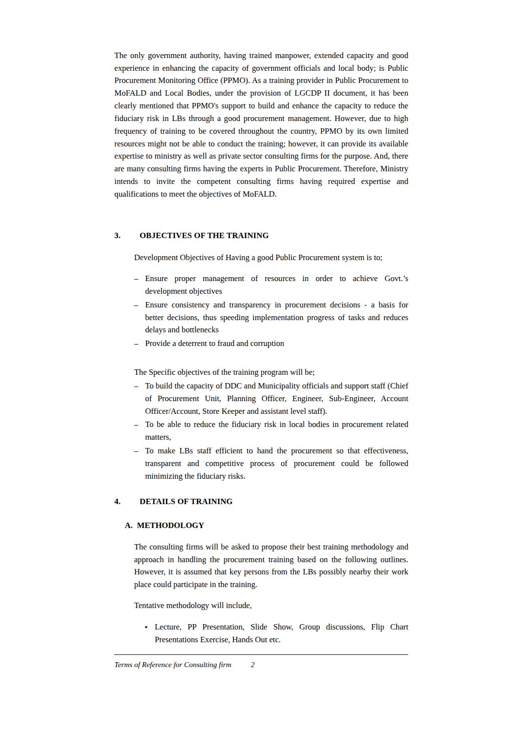The only government authority, having trained manpower, extended capacity and good experience in enhancing the capacity of government officials and local body; is Public Procurement Monitoring Office (PPMO). As a training provider in Public Procurement to MoFALD and Local Bodies, under the provision of LGCDP II document, it has been clearly mentioned that PPMO's support to build and enhance the capacity to reduce the fiduciary risk in LBs through a good procurement management. However, due to high frequency of training to be covered throughout the country, PPMO by its own limited resources might not be able to conduct the training; however, it can provide its available expertise to ministry as well as private sector consulting firms for the purpose. And, there are many consulting firms having the experts in Public Procurement. Therefore, Ministry intends to invite the competent consulting firms having required expertise and qualifications to meet the objectives of MoFALD.
3. Objectives of the Training
Development Objectives of Having a good Public Procurement system is to;
Ensure proper management of resources in order to achieve Govt.’s development objectives
Ensure consistency and transparency in procurement decisions - a basis for better decisions, thus speeding implementation progress of tasks and reduces delays and bottlenecks
Provide a deterrent to fraud and corruption
The Specific objectives of the training program will be;
To build the capacity of DDC and Municipality officials and support staff (Chief of Procurement Unit, Planning Officer, Engineer, Sub-Engineer, Account Officer/Account, Store Keeper and assistant level staff).
To be able to reduce the fiduciary risk in local bodies in procurement related matters,
To make LBs staff efficient to hand the procurement so that effectiveness, transparent and competitive process of procurement could be followed minimizing the fiduciary risks.
4. Details of Training
A. Methodology
The consulting firms will be asked to propose their best training methodology and approach in handling the procurement training based on the following outlines. However, it is assumed that key persons from the LBs possibly nearby their work place could participate in the training.
Tentative methodology will include,
Lecture, PP Presentation, Slide Show, Group discussions, Flip Chart Presentations Exercise, Hands Out etc.
Terms of Reference for Consulting firm 2